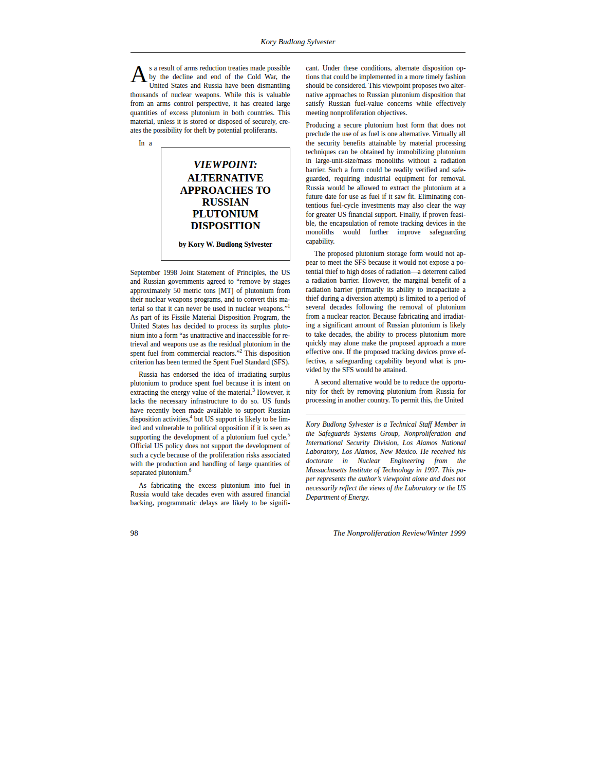Kory Budlong Sylvester
As a result of arms reduction treaties made possible by the decline and end of the Cold War, the United States and Russia have been dismantling thousands of nuclear weapons. While this is valuable from an arms control perspective, it has created large quantities of excess plutonium in both countries. This material, unless it is stored or disposed of securely, creates the possibility for theft by potential proliferants.
VIEWPOINT: ALTERNATIVE APPROACHES TO RUSSIAN PLUTONIUM DISPOSITION by Kory W. Budlong Sylvester
In a September 1998 Joint Statement of Principles, the US and Russian governments agreed to “remove by stages approximately 50 metric tons [MT] of plutonium from their nuclear weapons programs, and to convert this material so that it can never be used in nuclear weapons.”1 As part of its Fissile Material Disposition Program, the United States has decided to process its surplus plutonium into a form “as unattractive and inaccessible for retrieval and weapons use as the residual plutonium in the spent fuel from commercial reactors.”2 This disposition criterion has been termed the Spent Fuel Standard (SFS).
Russia has endorsed the idea of irradiating surplus plutonium to produce spent fuel because it is intent on extracting the energy value of the material.3 However, it lacks the necessary infrastructure to do so. US funds have recently been made available to support Russian disposition activities,4 but US support is likely to be limited and vulnerable to political opposition if it is seen as supporting the development of a plutonium fuel cycle.5 Official US policy does not support the development of such a cycle because of the proliferation risks associated with the production and handling of large quantities of separated plutonium.6
As fabricating the excess plutonium into fuel in Russia would take decades even with assured financial backing, programmatic delays are likely to be significant. Under these conditions, alternate disposition options that could be implemented in a more timely fashion should be considered. This viewpoint proposes two alternative approaches to Russian plutonium disposition that satisfy Russian fuel-value concerns while effectively meeting nonproliferation objectives.
Producing a secure plutonium host form that does not preclude the use of as fuel is one alternative. Virtually all the security benefits attainable by material processing techniques can be obtained by immobilizing plutonium in large-unit-size/mass monoliths without a radiation barrier. Such a form could be readily verified and safeguarded, requiring industrial equipment for removal. Russia would be allowed to extract the plutonium at a future date for use as fuel if it saw fit. Eliminating contentious fuel-cycle investments may also clear the way for greater US financial support. Finally, if proven feasible, the encapsulation of remote tracking devices in the monoliths would further improve safeguarding capability.
The proposed plutonium storage form would not appear to meet the SFS because it would not expose a potential thief to high doses of radiation—a deterrent called a radiation barrier. However, the marginal benefit of a radiation barrier (primarily its ability to incapacitate a thief during a diversion attempt) is limited to a period of several decades following the removal of plutonium from a nuclear reactor. Because fabricating and irradiating a significant amount of Russian plutonium is likely to take decades, the ability to process plutonium more quickly may alone make the proposed approach a more effective one. If the proposed tracking devices prove effective, a safeguarding capability beyond what is provided by the SFS would be attained.
A second alternative would be to reduce the opportunity for theft by removing plutonium from Russia for processing in another country. To permit this, the United
Kory Budlong Sylvester is a Technical Staff Member in the Safeguards Systems Group, Nonproliferation and International Security Division, Los Alamos National Laboratory, Los Alamos, New Mexico. He received his doctorate in Nuclear Engineering from the Massachusetts Institute of Technology in 1997. This paper represents the author’s viewpoint alone and does not necessarily reflect the views of the Laboratory or the US Department of Energy.
98
The Nonproliferation Review/Winter 1999